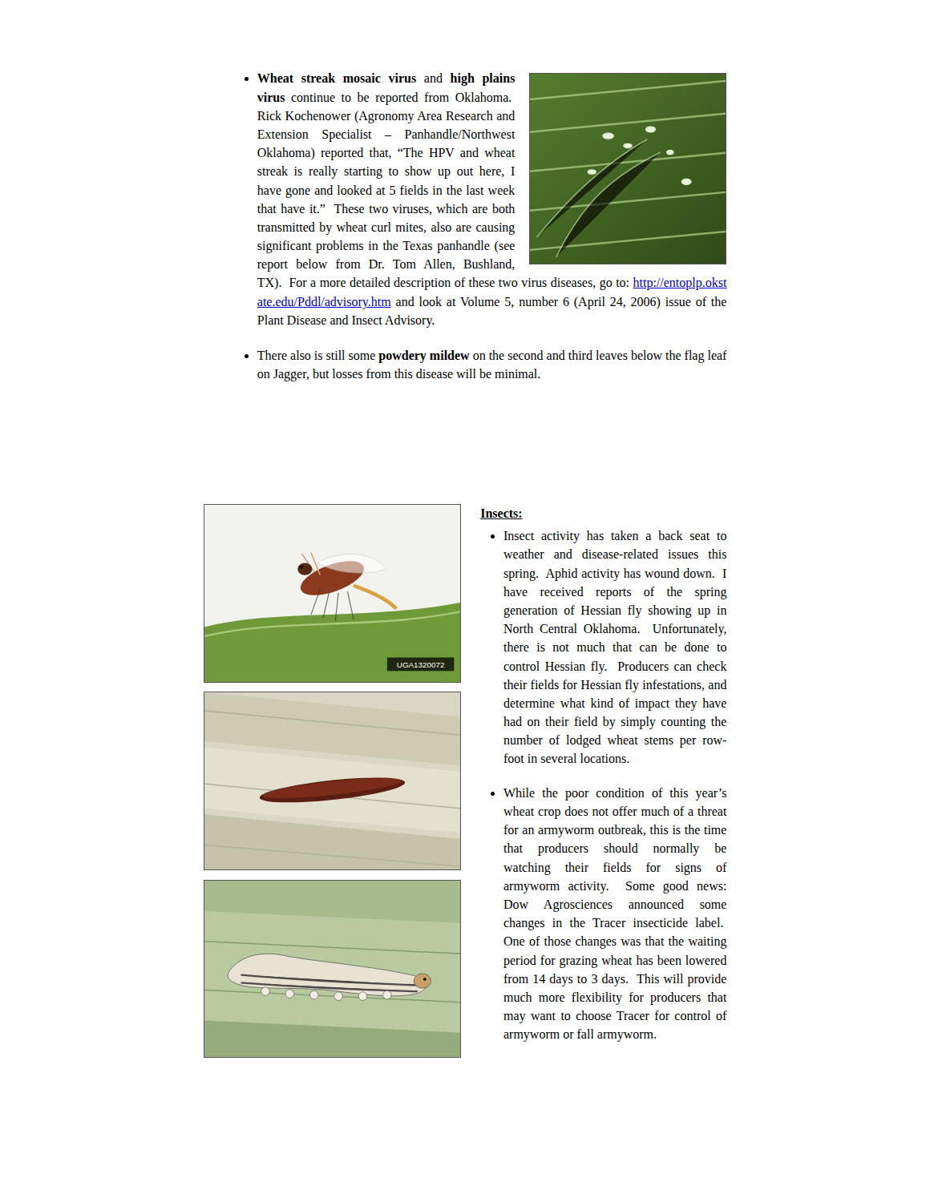Wheat streak mosaic virus and high plains virus continue to be reported from Oklahoma. Rick Kochenower (Agronomy Area Research and Extension Specialist – Panhandle/Northwest Oklahoma) reported that, “The HPV and wheat streak is really starting to show up out here, I have gone and looked at 5 fields in the last week that have it.” These two viruses, which are both transmitted by wheat curl mites, also are causing significant problems in the Texas panhandle (see report below from Dr. Tom Allen, Bushland, TX). For a more detailed description of these two virus diseases, go to: http://entoplp.okstate.edu/Pddl/advisory.htm and look at Volume 5, number 6 (April 24, 2006) issue of the Plant Disease and Insect Advisory.
There also is still some powdery mildew on the second and third leaves below the flag leaf on Jagger, but losses from this disease will be minimal.
Insects:
Insect activity has taken a back seat to weather and disease-related issues this spring. Aphid activity has wound down. I have received reports of the spring generation of Hessian fly showing up in North Central Oklahoma. Unfortunately, there is not much that can be done to control Hessian fly. Producers can check their fields for Hessian fly infestations, and determine what kind of impact they have had on their field by simply counting the number of lodged wheat stems per row-foot in several locations.
While the poor condition of this year’s wheat crop does not offer much of a threat for an armyworm outbreak, this is the time that producers should normally be watching their fields for signs of armyworm activity. Some good news: Dow Agrosciences announced some changes in the Tracer insecticide label. One of those changes was that the waiting period for grazing wheat has been lowered from 14 days to 3 days. This will provide much more flexibility for producers that may want to choose Tracer for control of armyworm or fall armyworm.